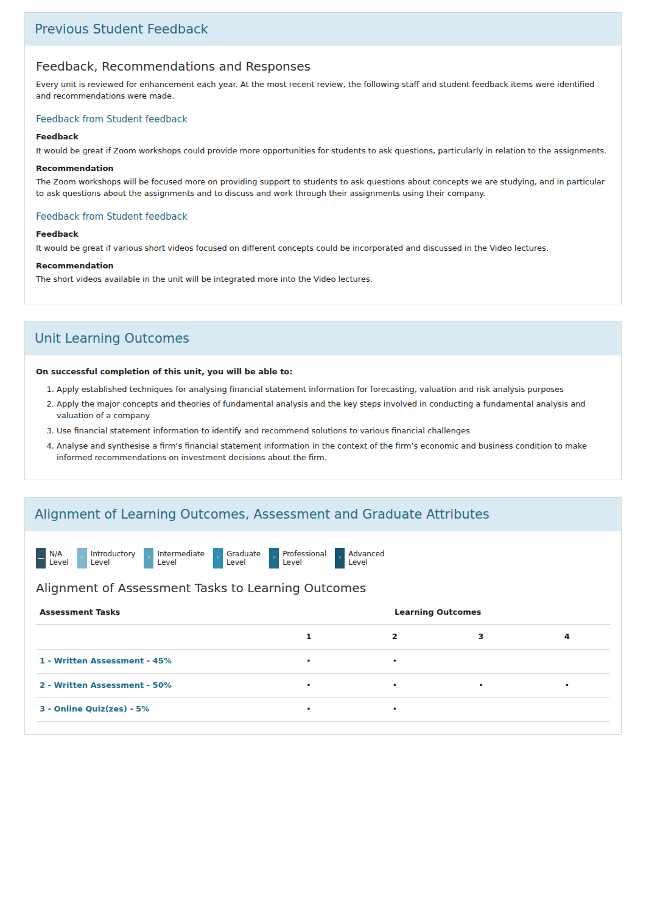Previous Student Feedback
Feedback, Recommendations and Responses
Every unit is reviewed for enhancement each year. At the most recent review, the following staff and student feedback items were identified and recommendations were made.
Feedback from Student feedback
Feedback
It would be great if Zoom workshops could provide more opportunities for students to ask questions, particularly in relation to the assignments.
Recommendation
The Zoom workshops will be focused more on providing support to students to ask questions about concepts we are studying, and in particular to ask questions about the assignments and to discuss and work through their assignments using their company.
Feedback from Student feedback
Feedback
It would be great if various short videos focused on different concepts could be incorporated and discussed in the Video lectures.
Recommendation
The short videos available in the unit will be integrated more into the Video lectures.
Unit Learning Outcomes
On successful completion of this unit, you will be able to:
Apply established techniques for analysing financial statement information for forecasting, valuation and risk analysis purposes
Apply the major concepts and theories of fundamental analysis and the key steps involved in conducting a fundamental analysis and valuation of a company
Use financial statement information to identify and recommend solutions to various financial challenges
Analyse and synthesise a firm’s financial statement information in the context of the firm’s economic and business condition to make informed recommendations on investment decisions about the firm.
Alignment of Learning Outcomes, Assessment and Graduate Attributes
—
N/A
Level
◦
Introductory
Level
◦
Intermediate
Level
◦
Graduate
Level
◦
Professional
Level
◦
Advanced
Level
Alignment of Assessment Tasks to Learning Outcomes
| Assessment Tasks | Learning Outcomes |
| --- | --- |
| | 1 | 2 | 3 | 4 |
| 1 - Written Assessment - 45% | • | • | | |
| 2 - Written Assessment - 50% | • | • | • | • |
| 3 - Online Quiz(zes) - 5% | • | • | | |